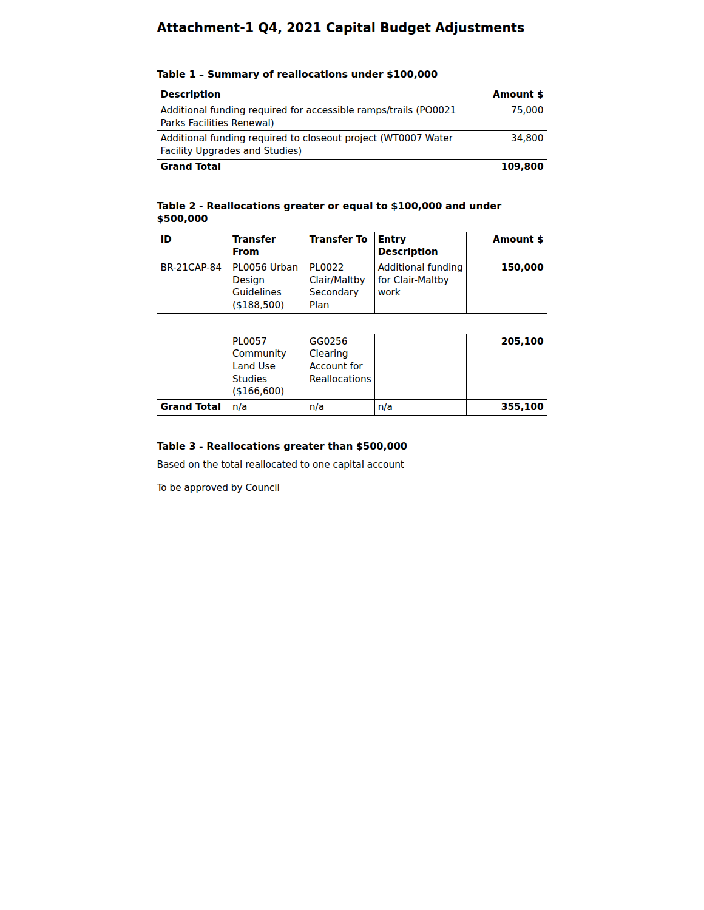Attachment-1 Q4, 2021 Capital Budget Adjustments
Table 1 – Summary of reallocations under $100,000
| Description | Amount $ |
| --- | --- |
| Additional funding required for accessible ramps/trails (PO0021 Parks Facilities Renewal) | 75,000 |
| Additional funding required to closeout project (WT0007 Water Facility Upgrades and Studies) | 34,800 |
| Grand Total | 109,800 |
Table 2 - Reallocations greater or equal to $100,000 and under $500,000
| ID | Transfer From | Transfer To | Entry Description | Amount $ |
| --- | --- | --- | --- | --- |
| BR-21CAP-84 | PL0056 Urban Design Guidelines ($188,500) | PL0022 Clair/Maltby Secondary Plan | Additional funding for Clair-Maltby work | 150,000 |
| | PL0057 Community Land Use Studies ($166,600) | GG0256 Clearing Account for Reallocations | | 205,100 |
| Grand Total | n/a | n/a | n/a | 355,100 |
Table 3 - Reallocations greater than $500,000
Based on the total reallocated to one capital account
To be approved by Council